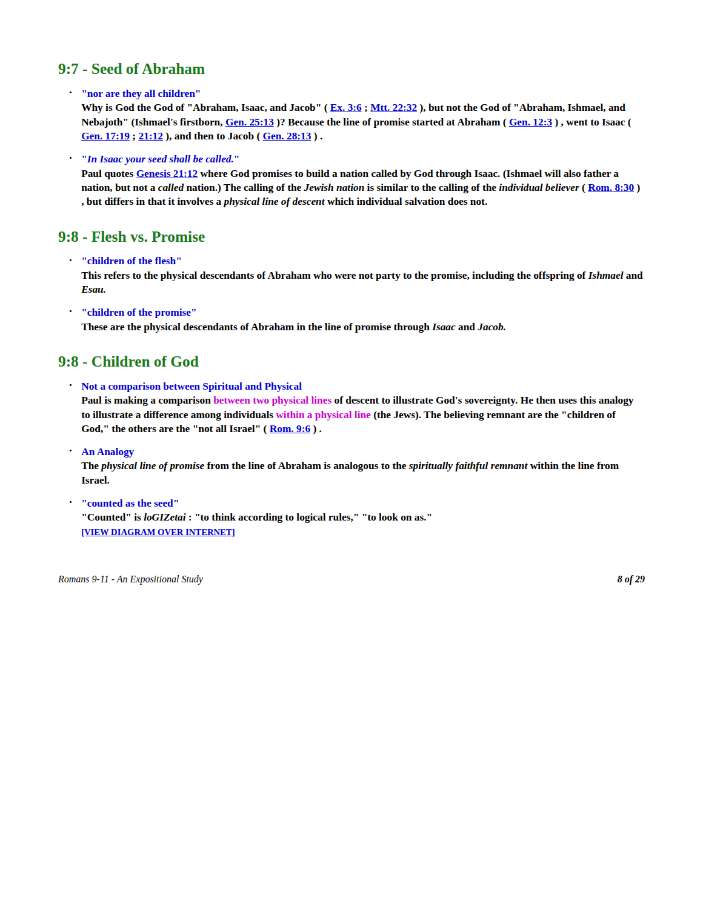9:7 - Seed of Abraham
"nor are they all children"
Why is God the God of "Abraham, Isaac, and Jacob" ( Ex. 3:6 ; Mtt. 22:32 ), but not the God of "Abraham, Ishmael, and Nebajoth" (Ishmael's firstborn, Gen. 25:13 )? Because the line of promise started at Abraham ( Gen. 12:3 ) , went to Isaac ( Gen. 17:19 ; 21:12 ), and then to Jacob ( Gen. 28:13 ) .
"In Isaac your seed shall be called."
Paul quotes Genesis 21:12 where God promises to build a nation called by God through Isaac. (Ishmael will also father a nation, but not a called nation.) The calling of the Jewish nation is similar to the calling of the individual believer ( Rom. 8:30 ) , but differs in that it involves a physical line of descent which individual salvation does not.
9:8 - Flesh vs. Promise
"children of the flesh"
This refers to the physical descendants of Abraham who were not party to the promise, including the offspring of Ishmael and Esau.
"children of the promise"
These are the physical descendants of Abraham in the line of promise through Isaac and Jacob.
9:8 - Children of God
Not a comparison between Spiritual and Physical
Paul is making a comparison between two physical lines of descent to illustrate God's sovereignty. He then uses this analogy to illustrate a difference among individuals within a physical line (the Jews). The believing remnant are the "children of God," the others are the "not all Israel" ( Rom. 9:6 ) .
An Analogy
The physical line of promise from the line of Abraham is analogous to the spiritually faithful remnant within the line from Israel.
"counted as the seed"
"Counted" is loGIZetai : "to think according to logical rules," "to look on as."
[VIEW DIAGRAM OVER INTERNET]
Romans 9-11 - An Expositional Study 8 of 29